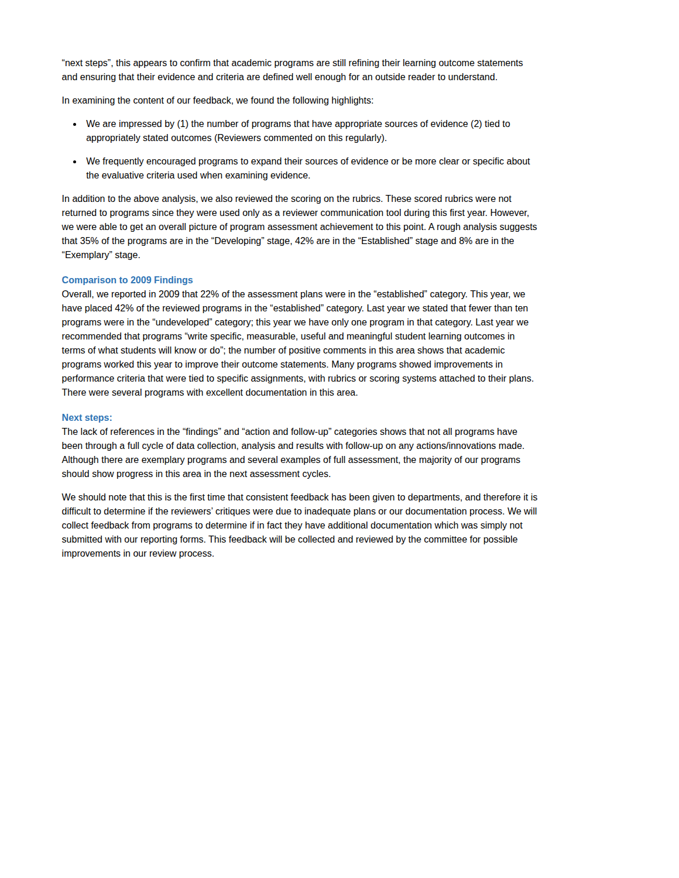“next steps”, this appears to confirm that academic programs are still refining their learning outcome statements and ensuring that their evidence and criteria are defined well enough for an outside reader to understand.
In examining the content of our feedback, we found the following highlights:
We are impressed by (1) the number of programs that have appropriate sources of evidence (2) tied to appropriately stated outcomes (Reviewers commented on this regularly).
We frequently encouraged programs to expand their sources of evidence or be more clear or specific about the evaluative criteria used when examining evidence.
In addition to the above analysis, we also reviewed the scoring on the rubrics. These scored rubrics were not returned to programs since they were used only as a reviewer communication tool during this first year. However, we were able to get an overall picture of program assessment achievement to this point. A rough analysis suggests that 35% of the programs are in the “Developing” stage, 42% are in the “Established” stage and 8% are in the “Exemplary” stage.
Comparison to 2009 Findings
Overall, we reported in 2009 that 22% of the assessment plans were in the “established” category. This year, we have placed 42% of the reviewed programs in the “established” category. Last year we stated that fewer than ten programs were in the “undeveloped” category; this year we have only one program in that category. Last year we recommended that programs “write specific, measurable, useful and meaningful student learning outcomes in terms of what students will know or do”; the number of positive comments in this area shows that academic programs worked this year to improve their outcome statements. Many programs showed improvements in performance criteria that were tied to specific assignments, with rubrics or scoring systems attached to their plans. There were several programs with excellent documentation in this area.
Next steps:
The lack of references in the “findings” and “action and follow-up” categories shows that not all programs have been through a full cycle of data collection, analysis and results with follow-up on any actions/innovations made. Although there are exemplary programs and several examples of full assessment, the majority of our programs should show progress in this area in the next assessment cycles.
We should note that this is the first time that consistent feedback has been given to departments, and therefore it is difficult to determine if the reviewers’ critiques were due to inadequate plans or our documentation process. We will collect feedback from programs to determine if in fact they have additional documentation which was simply not submitted with our reporting forms. This feedback will be collected and reviewed by the committee for possible improvements in our review process.